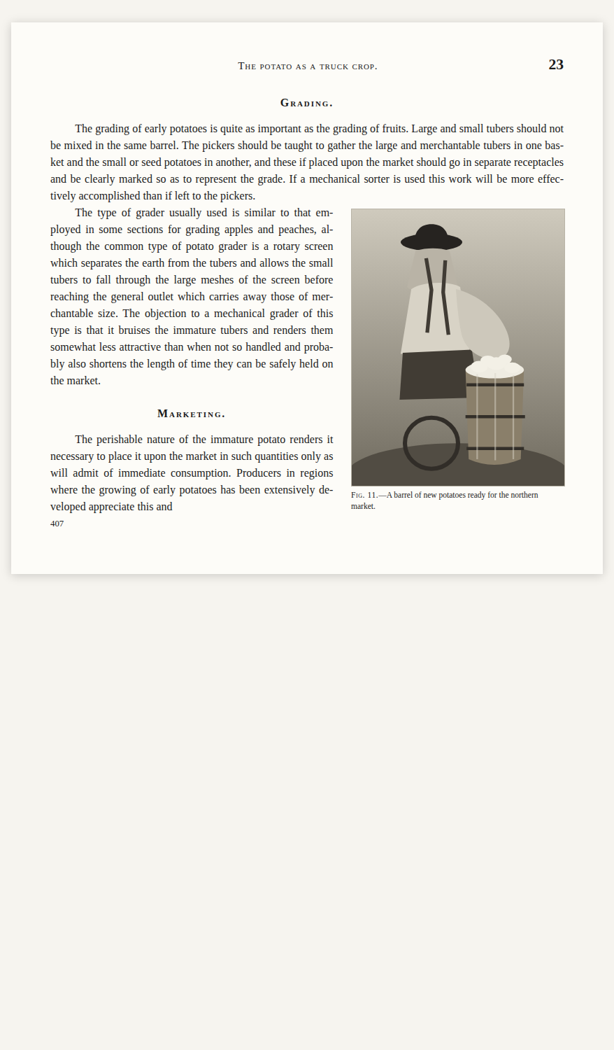The potato as a truck crop. 23
Grading.
The grading of early potatoes is quite as important as the grading of fruits. Large and small tubers should not be mixed in the same barrel. The pickers should be taught to gather the large and merchantable tubers in one basket and the small or seed potatoes in another, and these if placed upon the market should go in separate receptacles and be clearly marked so as to represent the grade. If a mechanical sorter is used this work will be more effectively accomplished than if left to the pickers.
Fig. 11.—A barrel of new potatoes ready for the northern market.
The type of grader usually used is similar to that employed in some sections for grading apples and peaches, although the common type of potato grader is a rotary screen which separates the earth from the tubers and allows the small tubers to fall through the large meshes of the screen before reaching the general outlet which carries away those of merchantable size. The objection to a mechanical grader of this type is that it bruises the immature tubers and renders them somewhat less attractive than when not so handled and probably also shortens the length of time they can be safely held on the market.
Marketing.
The perishable nature of the immature potato renders it necessary to place it upon the market in such quantities only as will admit of immediate consumption. Producers in regions where the growing of early potatoes has been extensively developed appreciate this and
407